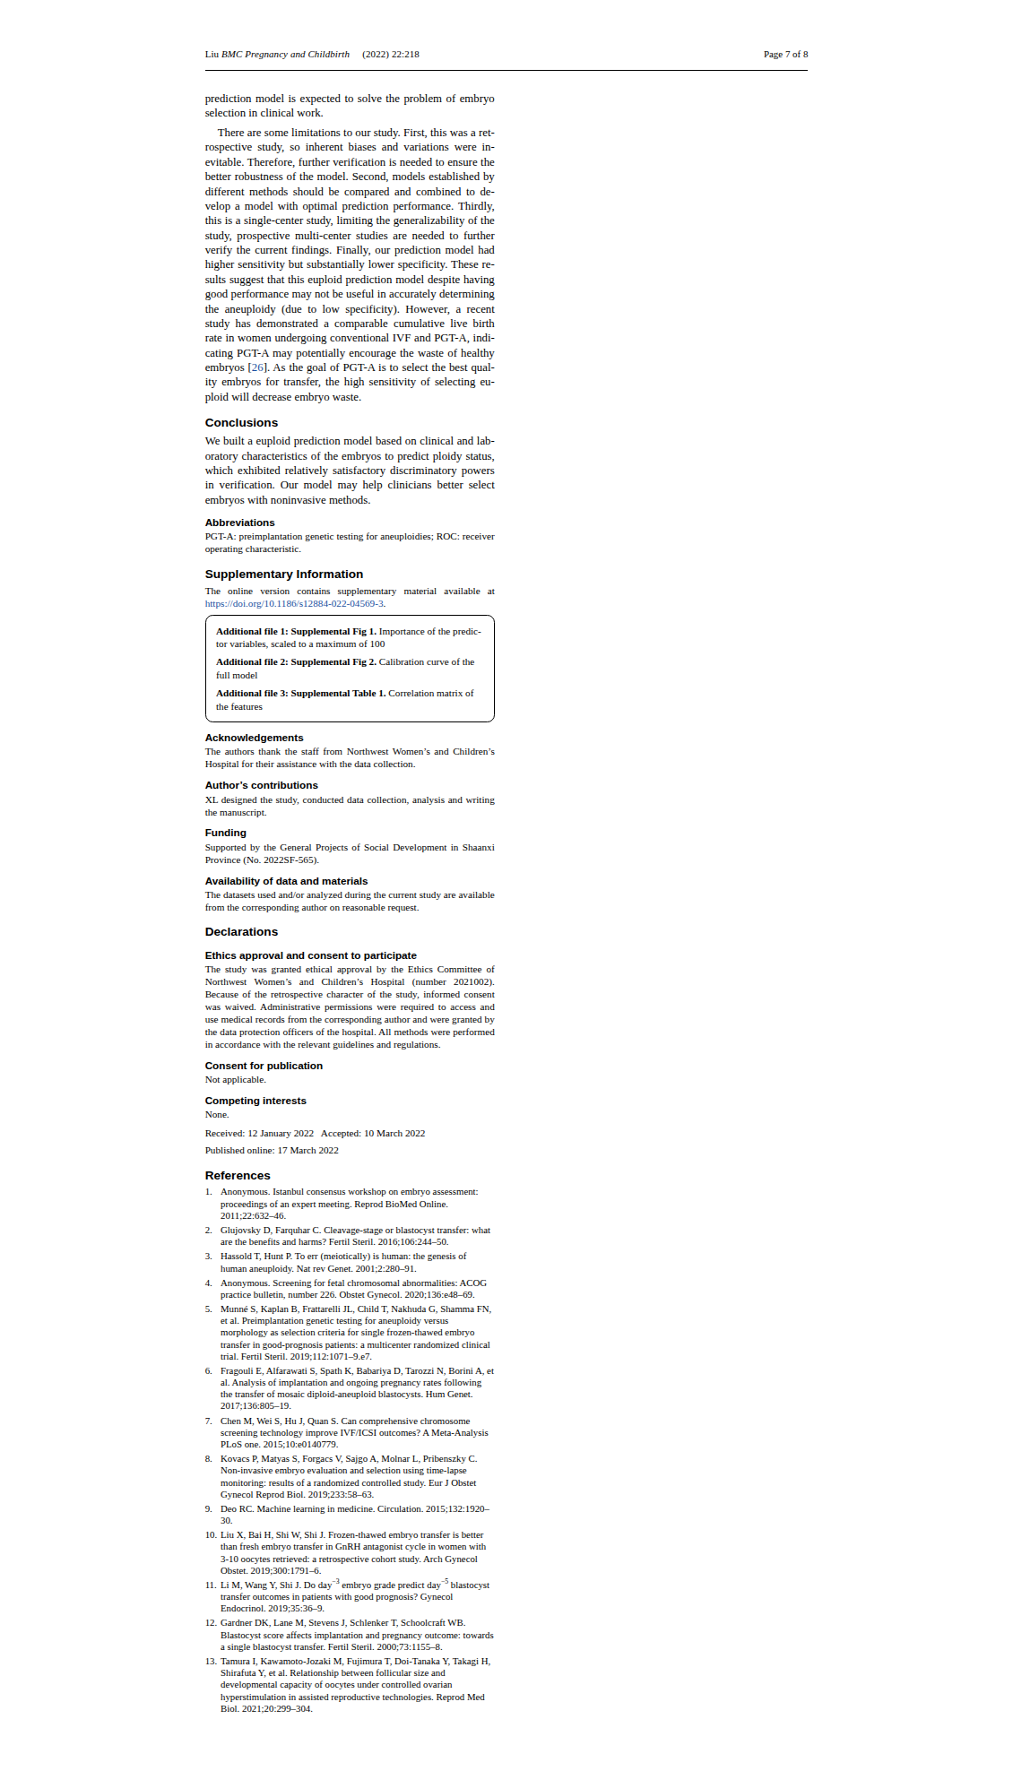Liu BMC Pregnancy and Childbirth (2022) 22:218
Page 7 of 8
prediction model is expected to solve the problem of embryo selection in clinical work.
There are some limitations to our study. First, this was a retrospective study, so inherent biases and variations were inevitable. Therefore, further verification is needed to ensure the better robustness of the model. Second, models established by different methods should be compared and combined to develop a model with optimal prediction performance. Thirdly, this is a single-center study, limiting the generalizability of the study, prospective multi-center studies are needed to further verify the current findings. Finally, our prediction model had higher sensitivity but substantially lower specificity. These results suggest that this euploid prediction model despite having good performance may not be useful in accurately determining the aneuploidy (due to low specificity). However, a recent study has demonstrated a comparable cumulative live birth rate in women undergoing conventional IVF and PGT-A, indicating PGT-A may potentially encourage the waste of healthy embryos [26]. As the goal of PGT-A is to select the best quality embryos for transfer, the high sensitivity of selecting euploid will decrease embryo waste.
Conclusions
We built a euploid prediction model based on clinical and laboratory characteristics of the embryos to predict ploidy status, which exhibited relatively satisfactory discriminatory powers in verification. Our model may help clinicians better select embryos with noninvasive methods.
Abbreviations
PGT-A: preimplantation genetic testing for aneuploidies; ROC: receiver operating characteristic.
Supplementary Information
The online version contains supplementary material available at https://doi.org/10.1186/s12884-022-04569-3.
Additional file 1: Supplemental Fig 1. Importance of the predictor variables, scaled to a maximum of 100
Additional file 2: Supplemental Fig 2. Calibration curve of the full model
Additional file 3: Supplemental Table 1. Correlation matrix of the features
Acknowledgements
The authors thank the staff from Northwest Women’s and Children’s Hospital for their assistance with the data collection.
Author’s contributions
XL designed the study, conducted data collection, analysis and writing the manuscript.
Funding
Supported by the General Projects of Social Development in Shaanxi Province (No. 2022SF-565).
Availability of data and materials
The datasets used and/or analyzed during the current study are available from the corresponding author on reasonable request.
Declarations
Ethics approval and consent to participate
The study was granted ethical approval by the Ethics Committee of Northwest Women’s and Children’s Hospital (number 2021002). Because of the retrospective character of the study, informed consent was waived. Administrative permissions were required to access and use medical records from the corresponding author and were granted by the data protection officers of the hospital. All methods were performed in accordance with the relevant guidelines and regulations.
Consent for publication
Not applicable.
Competing interests
None.
Received: 12 January 2022 Accepted: 10 March 2022
Published online: 17 March 2022
References
Anonymous. Istanbul consensus workshop on embryo assessment: proceedings of an expert meeting. Reprod BioMed Online. 2011;22:632–46.
Glujovsky D, Farquhar C. Cleavage-stage or blastocyst transfer: what are the benefits and harms? Fertil Steril. 2016;106:244–50.
Hassold T, Hunt P. To err (meiotically) is human: the genesis of human aneuploidy. Nat rev Genet. 2001;2:280–91.
Anonymous. Screening for fetal chromosomal abnormalities: ACOG practice bulletin, number 226. Obstet Gynecol. 2020;136:e48–69.
Munné S, Kaplan B, Frattarelli JL, Child T, Nakhuda G, Shamma FN, et al. Preimplantation genetic testing for aneuploidy versus morphology as selection criteria for single frozen-thawed embryo transfer in good-prognosis patients: a multicenter randomized clinical trial. Fertil Steril. 2019;112:1071–9.e7.
Fragouli E, Alfarawati S, Spath K, Babariya D, Tarozzi N, Borini A, et al. Analysis of implantation and ongoing pregnancy rates following the transfer of mosaic diploid-aneuploid blastocysts. Hum Genet. 2017;136:805–19.
Chen M, Wei S, Hu J, Quan S. Can comprehensive chromosome screening technology improve IVF/ICSI outcomes? A Meta-Analysis PLoS one. 2015;10:e0140779.
Kovacs P, Matyas S, Forgacs V, Sajgo A, Molnar L, Pribenszky C. Non-invasive embryo evaluation and selection using time-lapse monitoring: results of a randomized controlled study. Eur J Obstet Gynecol Reprod Biol. 2019;233:58–63.
Deo RC. Machine learning in medicine. Circulation. 2015;132:1920–30.
Liu X, Bai H, Shi W, Shi J. Frozen-thawed embryo transfer is better than fresh embryo transfer in GnRH antagonist cycle in women with 3-10 oocytes retrieved: a retrospective cohort study. Arch Gynecol Obstet. 2019;300:1791–6.
Li M, Wang Y, Shi J. Do day−3 embryo grade predict day−5 blastocyst transfer outcomes in patients with good prognosis? Gynecol Endocrinol. 2019;35:36–9.
Gardner DK, Lane M, Stevens J, Schlenker T, Schoolcraft WB. Blastocyst score affects implantation and pregnancy outcome: towards a single blastocyst transfer. Fertil Steril. 2000;73:1155–8.
Tamura I, Kawamoto-Jozaki M, Fujimura T, Doi-Tanaka Y, Takagi H, Shirafuta Y, et al. Relationship between follicular size and developmental capacity of oocytes under controlled ovarian hyperstimulation in assisted reproductive technologies. Reprod Med Biol. 2021;20:299–304.